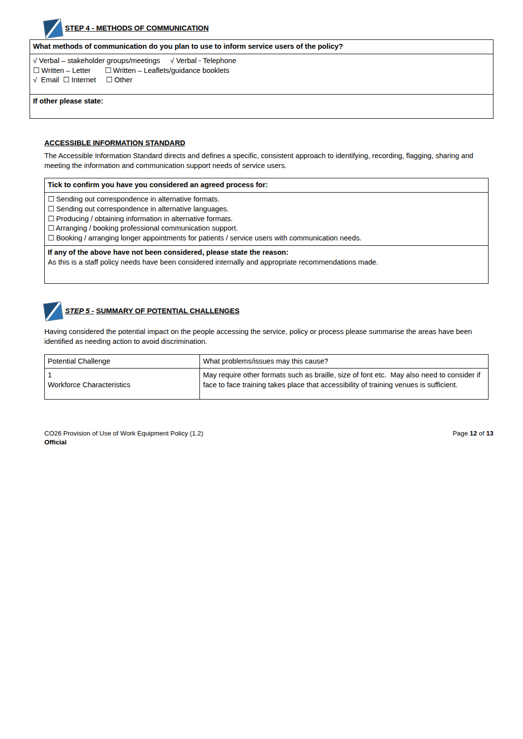STEP 4 - METHODS OF COMMUNICATION
| What methods of communication do you plan to use to inform service users of the policy? |
| √ Verbal – stakeholder groups/meetings √ Verbal - Telephone ☐ Written – Letter ☐ Written – Leaflets/guidance booklets √ Email ☐ Internet ☐ Other |
| If other please state: |
ACCESSIBLE INFORMATION STANDARD
The Accessible Information Standard directs and defines a specific, consistent approach to identifying, recording, flagging, sharing and meeting the information and communication support needs of service users.
| Tick to confirm you have you considered an agreed process for: |
| ☐ Sending out correspondence in alternative formats. ☐ Sending out correspondence in alternative languages. ☐ Producing / obtaining information in alternative formats. ☐ Arranging / booking professional communication support. ☐ Booking / arranging longer appointments for patients / service users with communication needs. |
| If any of the above have not been considered, please state the reason: As this is a staff policy needs have been considered internally and appropriate recommendations made. |
STEP 5 - SUMMARY OF POTENTIAL CHALLENGES
Having considered the potential impact on the people accessing the service, policy or process please summarise the areas have been identified as needing action to avoid discrimination.
| Potential Challenge | What problems/issues may this cause? |
| 1 Workforce Characteristics | May require other formats such as braille, size of font etc. May also need to consider if face to face training takes place that accessibility of training venues is sufficient. |
CO26 Provision of Use of Work Equipment Policy (1.2)
Official
Page 12 of 13